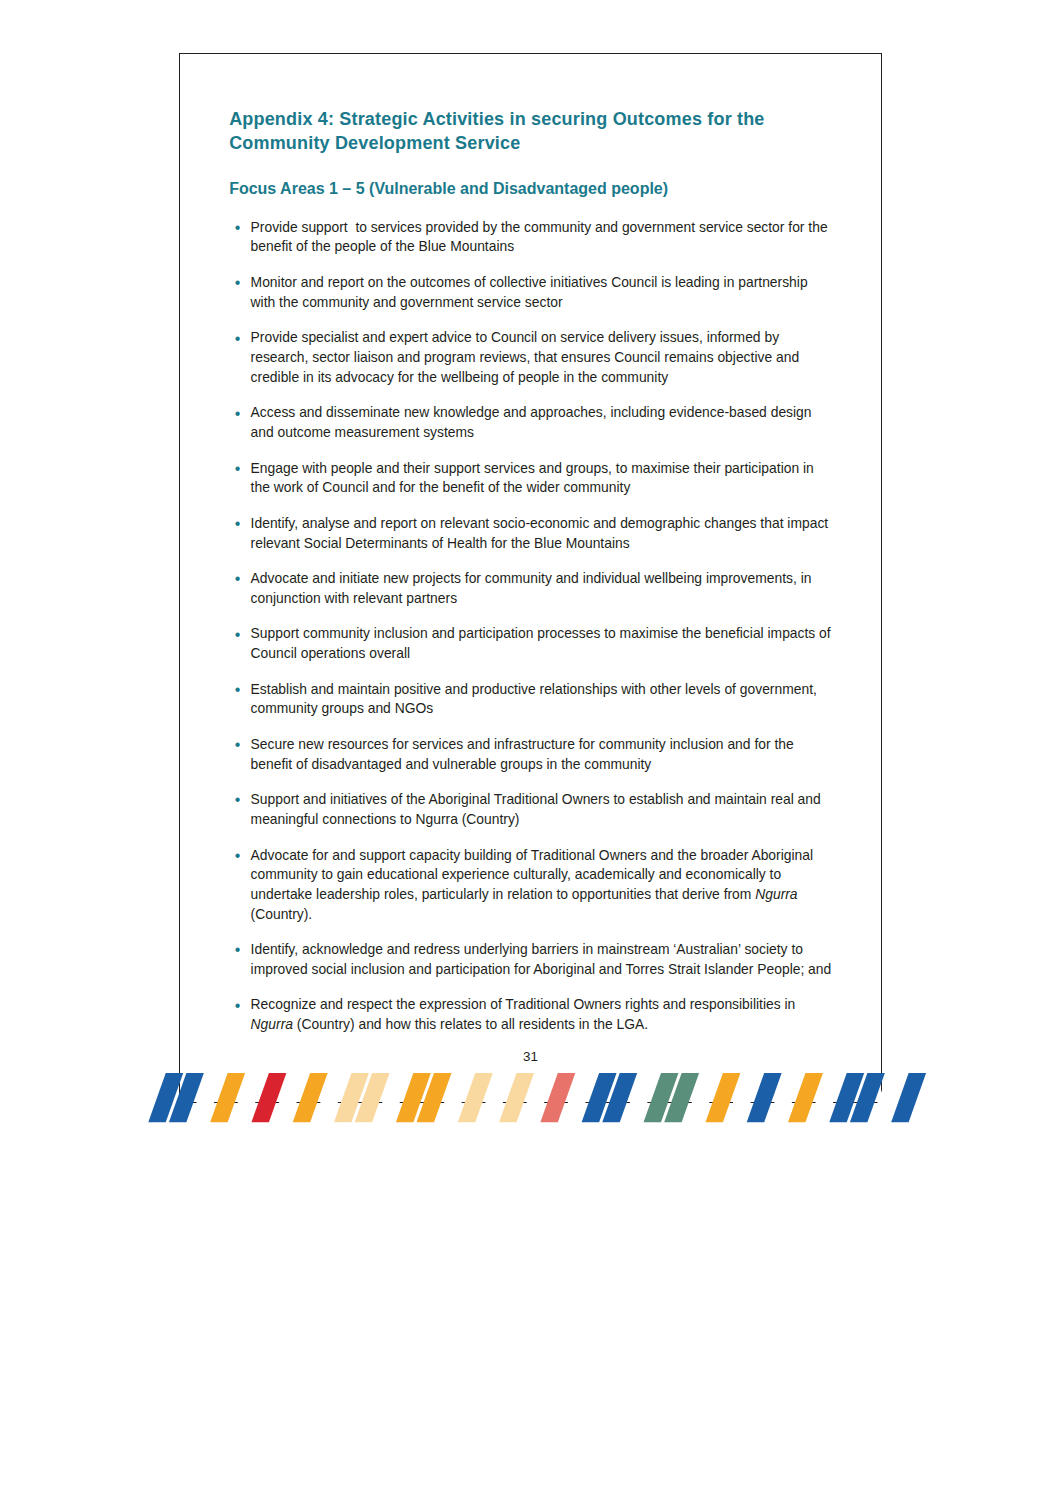Appendix 4: Strategic Activities in securing Outcomes for the Community Development Service
Focus Areas 1 – 5 (Vulnerable and Disadvantaged people)
Provide support to services provided by the community and government service sector for the benefit of the people of the Blue Mountains
Monitor and report on the outcomes of collective initiatives Council is leading in partnership with the community and government service sector
Provide specialist and expert advice to Council on service delivery issues, informed by research, sector liaison and program reviews, that ensures Council remains objective and credible in its advocacy for the wellbeing of people in the community
Access and disseminate new knowledge and approaches, including evidence-based design and outcome measurement systems
Engage with people and their support services and groups, to maximise their participation in the work of Council and for the benefit of the wider community
Identify, analyse and report on relevant socio-economic and demographic changes that impact relevant Social Determinants of Health for the Blue Mountains
Advocate and initiate new projects for community and individual wellbeing improvements, in conjunction with relevant partners
Support community inclusion and participation processes to maximise the beneficial impacts of Council operations overall
Establish and maintain positive and productive relationships with other levels of government, community groups and NGOs
Secure new resources for services and infrastructure for community inclusion and for the benefit of disadvantaged and vulnerable groups in the community
Support and initiatives of the Aboriginal Traditional Owners to establish and maintain real and meaningful connections to Ngurra (Country)
Advocate for and support capacity building of Traditional Owners and the broader Aboriginal community to gain educational experience culturally, academically and economically to undertake leadership roles, particularly in relation to opportunities that derive from Ngurra (Country).
Identify, acknowledge and redress underlying barriers in mainstream ‘Australian’ society to improved social inclusion and participation for Aboriginal and Torres Strait Islander People; and
Recognize and respect the expression of Traditional Owners rights and responsibilities in Ngurra (Country) and how this relates to all residents in the LGA.
31